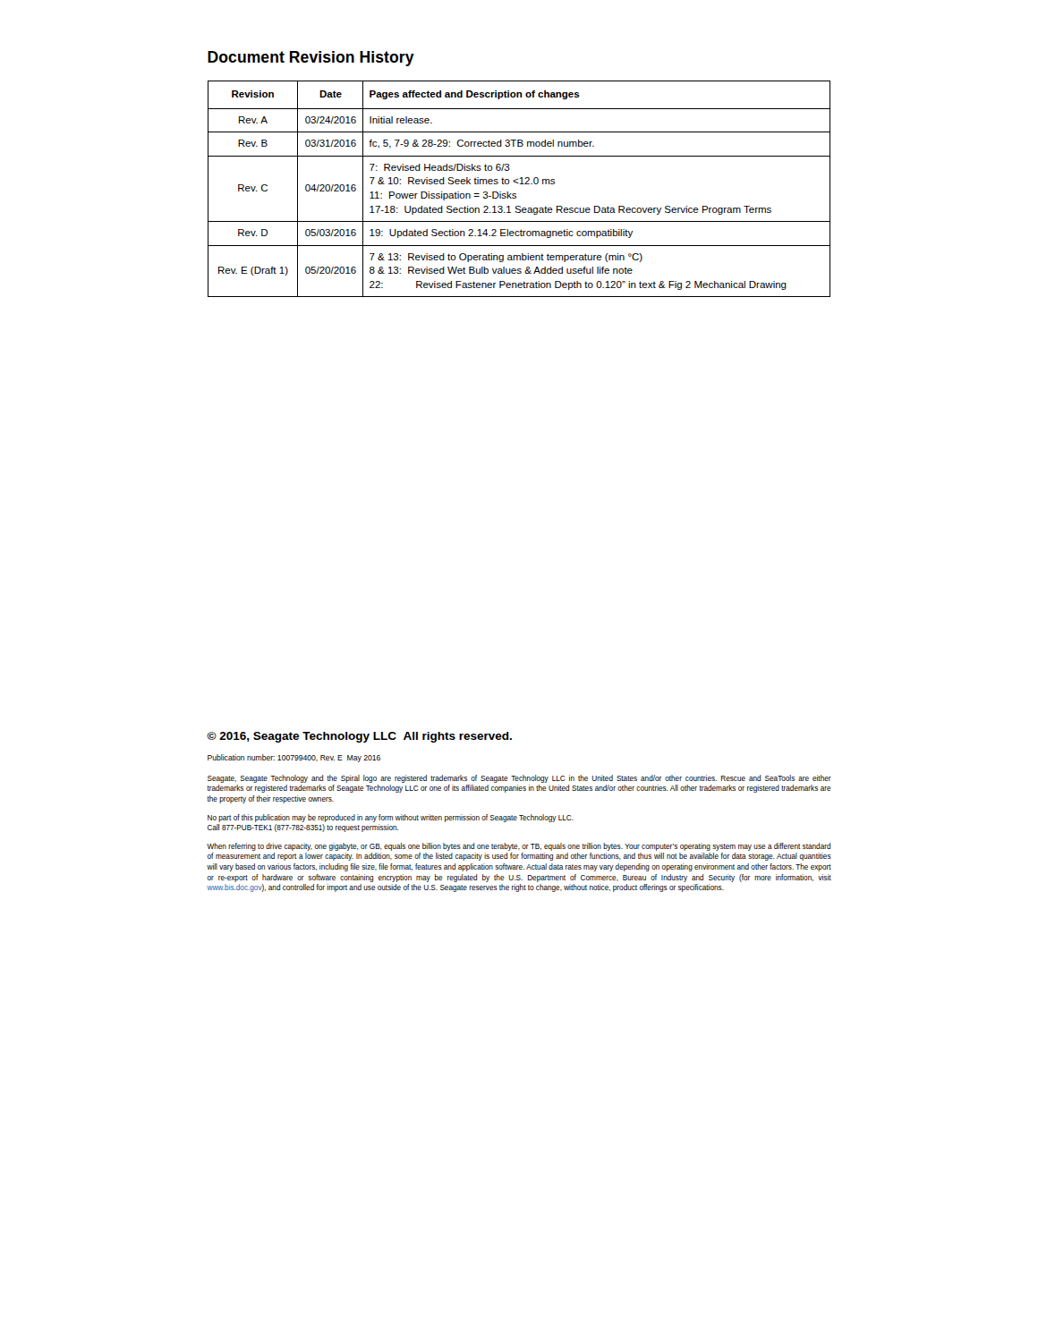Document Revision History
| Revision | Date | Pages affected and Description of changes |
| --- | --- | --- |
| Rev. A | 03/24/2016 | Initial release. |
| Rev. B | 03/31/2016 | fc, 5, 7-9 & 28-29: Corrected 3TB model number. |
| Rev. C | 04/20/2016 | 7: Revised Heads/Disks to 6/3 7 & 10: Revised Seek times to <12.0 ms 11: Power Dissipation = 3-Disks 17-18: Updated Section 2.13.1 Seagate Rescue Data Recovery Service Program Terms |
| Rev. D | 05/03/2016 | 19: Updated Section 2.14.2 Electromagnetic compatibility |
| Rev. E (Draft 1) | 05/20/2016 | 7 & 13: Revised to Operating ambient temperature (min °C) 8 & 13: Revised Wet Bulb values & Added useful life note 22: Revised Fastener Penetration Depth to 0.120” in text & Fig 2 Mechanical Drawing |
© 2016, Seagate Technology LLC All rights reserved.
Publication number: 100799400, Rev. E May 2016
Seagate, Seagate Technology and the Spiral logo are registered trademarks of Seagate Technology LLC in the United States and/or other countries. Rescue and SeaTools are either trademarks or registered trademarks of Seagate Technology LLC or one of its affiliated companies in the United States and/or other countries. All other trademarks or registered trademarks are the property of their respective owners.
No part of this publication may be reproduced in any form without written permission of Seagate Technology LLC.
Call 877-PUB-TEK1 (877-782-8351) to request permission.
When referring to drive capacity, one gigabyte, or GB, equals one billion bytes and one terabyte, or TB, equals one trillion bytes. Your computer’s operating system may use a different standard of measurement and report a lower capacity. In addition, some of the listed capacity is used for formatting and other functions, and thus will not be available for data storage. Actual quantities will vary based on various factors, including file size, file format, features and application software. Actual data rates may vary depending on operating environment and other factors. The export or re-export of hardware or software containing encryption may be regulated by the U.S. Department of Commerce, Bureau of Industry and Security (for more information, visit www.bis.doc.gov), and controlled for import and use outside of the U.S. Seagate reserves the right to change, without notice, product offerings or specifications.